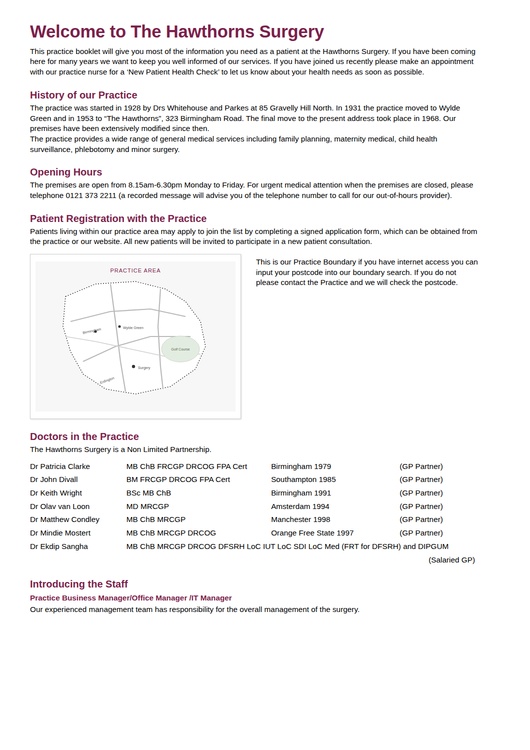Welcome to The Hawthorns Surgery
This practice booklet will give you most of the information you need as a patient at the Hawthorns Surgery. If you have been coming here for many years we want to keep you well informed of our services. If you have joined us recently please make an appointment with our practice nurse for a ‘New Patient Health Check’ to let us know about your health needs as soon as possible.
History of our Practice
The practice was started in 1928 by Drs Whitehouse and Parkes at 85 Gravelly Hill North. In 1931 the practice moved to Wylde Green and in 1953 to “The Hawthorns”, 323 Birmingham Road. The final move to the present address took place in 1968. Our premises have been extensively modified since then.
The practice provides a wide range of general medical services including family planning, maternity medical, child health surveillance, phlebotomy and minor surgery.
Opening Hours
The premises are open from 8.15am-6.30pm Monday to Friday. For urgent medical attention when the premises are closed, please telephone 0121 373 2211 (a recorded message will advise you of the telephone number to call for our out-of-hours provider).
Patient Registration with the Practice
Patients living within our practice area may apply to join the list by completing a signed application form, which can be obtained from the practice or our website. All new patients will be invited to participate in a new patient consultation.
PRACTICE AREA Golf Course Birmingham Wylde Green Surgery Erdington
This is our Practice Boundary if you have internet access you can input your postcode into our boundary search. If you do not please contact the Practice and we will check the postcode.
Doctors in the Practice
The Hawthorns Surgery is a Non Limited Partnership.
| Dr Patricia Clarke | MB ChB FRCGP DRCOG FPA Cert | Birmingham 1979 | (GP Partner) |
| Dr John Divall | BM FRCGP DRCOG FPA Cert | Southampton 1985 | (GP Partner) |
| Dr Keith Wright | BSc MB ChB | Birmingham 1991 | (GP Partner) |
| Dr Olav van Loon | MD MRCGP | Amsterdam 1994 | (GP Partner) |
| Dr Matthew Condley | MB ChB MRCGP | Manchester 1998 | (GP Partner) |
| Dr Mindie Mostert | MB ChB MRCGP DRCOG | Orange Free State 1997 | (GP Partner) |
| Dr Ekdip Sangha | MB ChB MRCGP DRCOG DFSRH LoC IUT LoC SDI LoC Med (FRT for DFSRH) and DIPGUM |
| | (Salaried GP) |
Introducing the Staff
Practice Business Manager/Office Manager /IT Manager
Our experienced management team has responsibility for the overall management of the surgery.